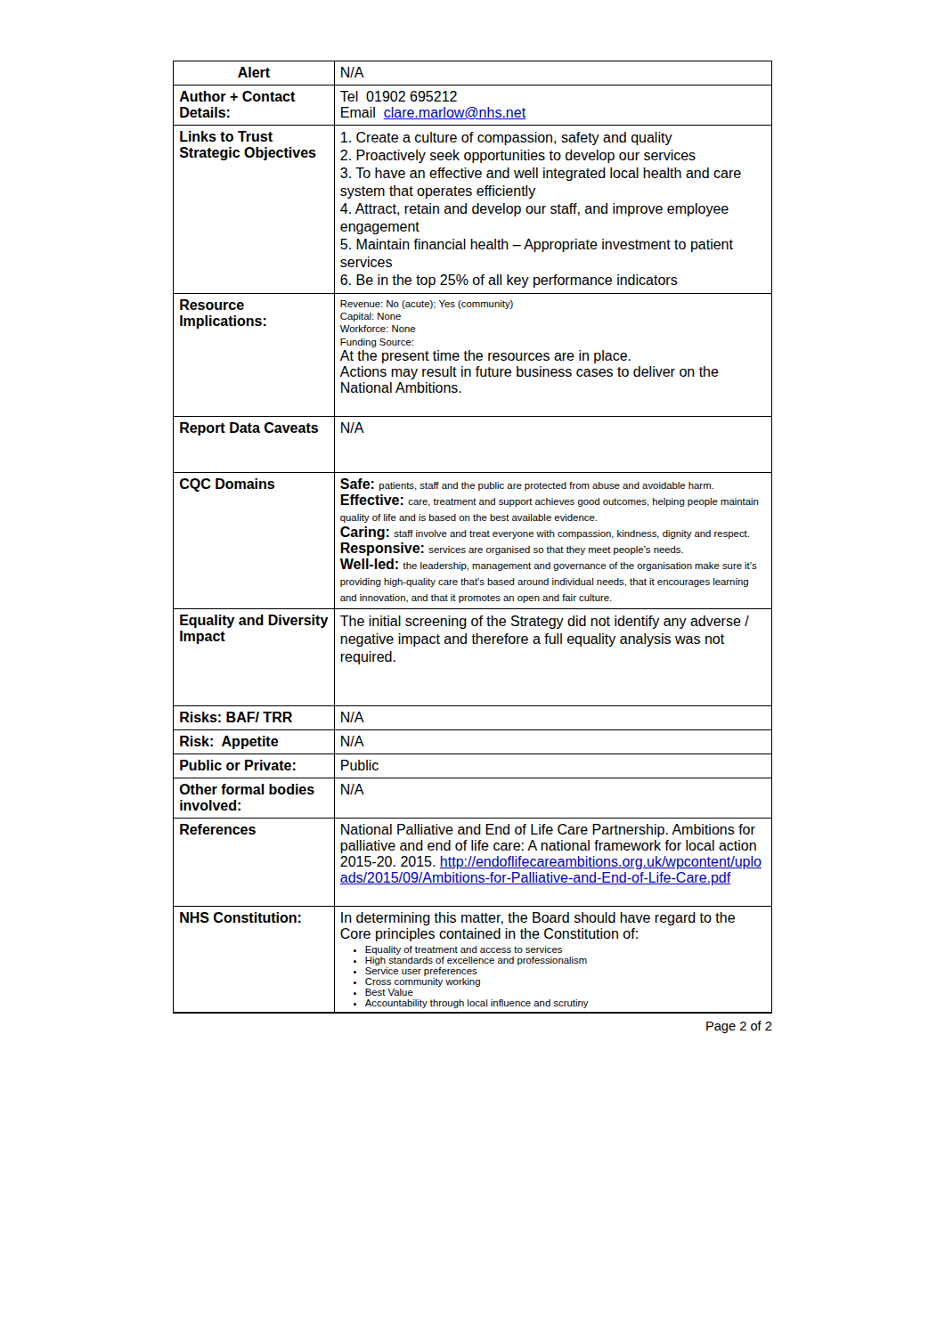| Alert | N/A |
| Author + Contact Details: | Tel 01902 695212 Email clare.marlow@nhs.net |
| Links to Trust Strategic Objectives | 1. Create a culture of compassion, safety and quality 2. Proactively seek opportunities to develop our services 3. To have an effective and well integrated local health and care system that operates efficiently 4. Attract, retain and develop our staff, and improve employee engagement 5. Maintain financial health – Appropriate investment to patient services 6. Be in the top 25% of all key performance indicators |
| Resource Implications: | Revenue: No (acute); Yes (community) Capital: None Workforce: None Funding Source: At the present time the resources are in place. Actions may result in future business cases to deliver on the National Ambitions. |
| Report Data Caveats | N/A |
| CQC Domains | Safe: patients, staff and the public are protected from abuse and avoidable harm. Effective: care, treatment and support achieves good outcomes, helping people maintain quality of life and is based on the best available evidence. Caring: staff involve and treat everyone with compassion, kindness, dignity and respect. Responsive: services are organised so that they meet people’s needs. Well-led: the leadership, management and governance of the organisation make sure it's providing high-quality care that's based around individual needs, that it encourages learning and innovation, and that it promotes an open and fair culture. |
| Equality and Diversity Impact | The initial screening of the Strategy did not identify any adverse / negative impact and therefore a full equality analysis was not required. |
| Risks: BAF/ TRR | N/A |
| Risk: Appetite | N/A |
| Public or Private: | Public |
| Other formal bodies involved: | N/A |
| References | National Palliative and End of Life Care Partnership. Ambitions for palliative and end of life care: A national framework for local action 2015-20. 2015. http://endoflifecareambitions.org.uk/wpcontent/uploads/2015/09/Ambitions-for-Palliative-and-End-of-Life-Care.pdf |
| NHS Constitution: | In determining this matter, the Board should have regard to the Core principles contained in the Constitution of: Equality of treatment and access to services High standards of excellence and professionalism Service user preferences Cross community working Best Value Accountability through local influence and scrutiny |
Page 2 of 2